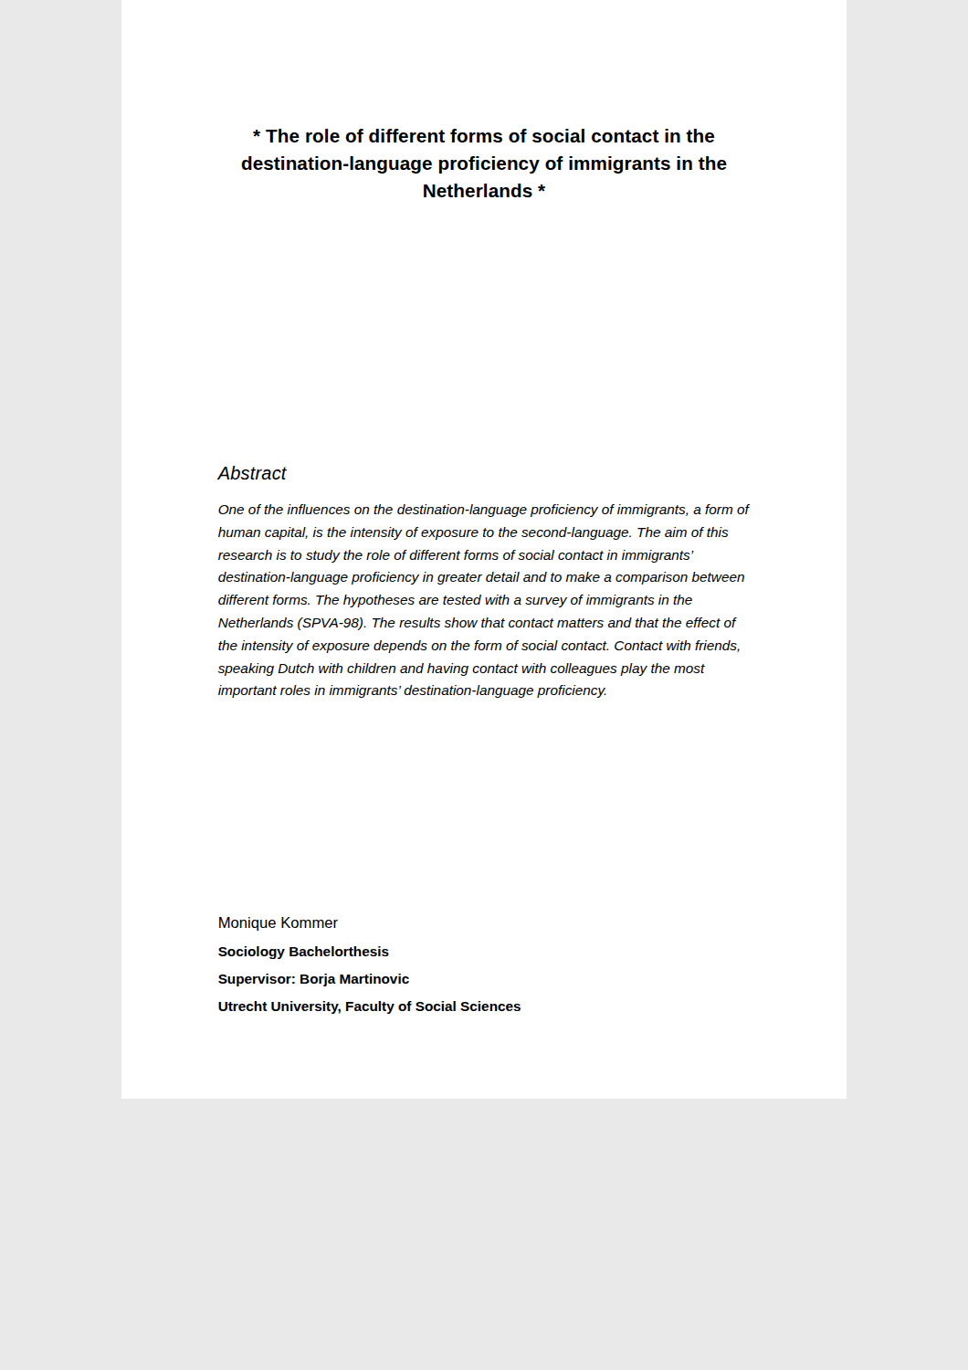* The role of different forms of social contact in the destination-language proficiency of immigrants in the Netherlands *
Abstract
One of the influences on the destination-language proficiency of immigrants, a form of human capital, is the intensity of exposure to the second-language. The aim of this research is to study the role of different forms of social contact in immigrants’ destination-language proficiency in greater detail and to make a comparison between different forms. The hypotheses are tested with a survey of immigrants in the Netherlands (SPVA-98). The results show that contact matters and that the effect of the intensity of exposure depends on the form of social contact. Contact with friends, speaking Dutch with children and having contact with colleagues play the most important roles in immigrants’ destination-language proficiency.
Monique Kommer
Sociology Bachelorthesis
Supervisor: Borja Martinovic
Utrecht University, Faculty of Social Sciences